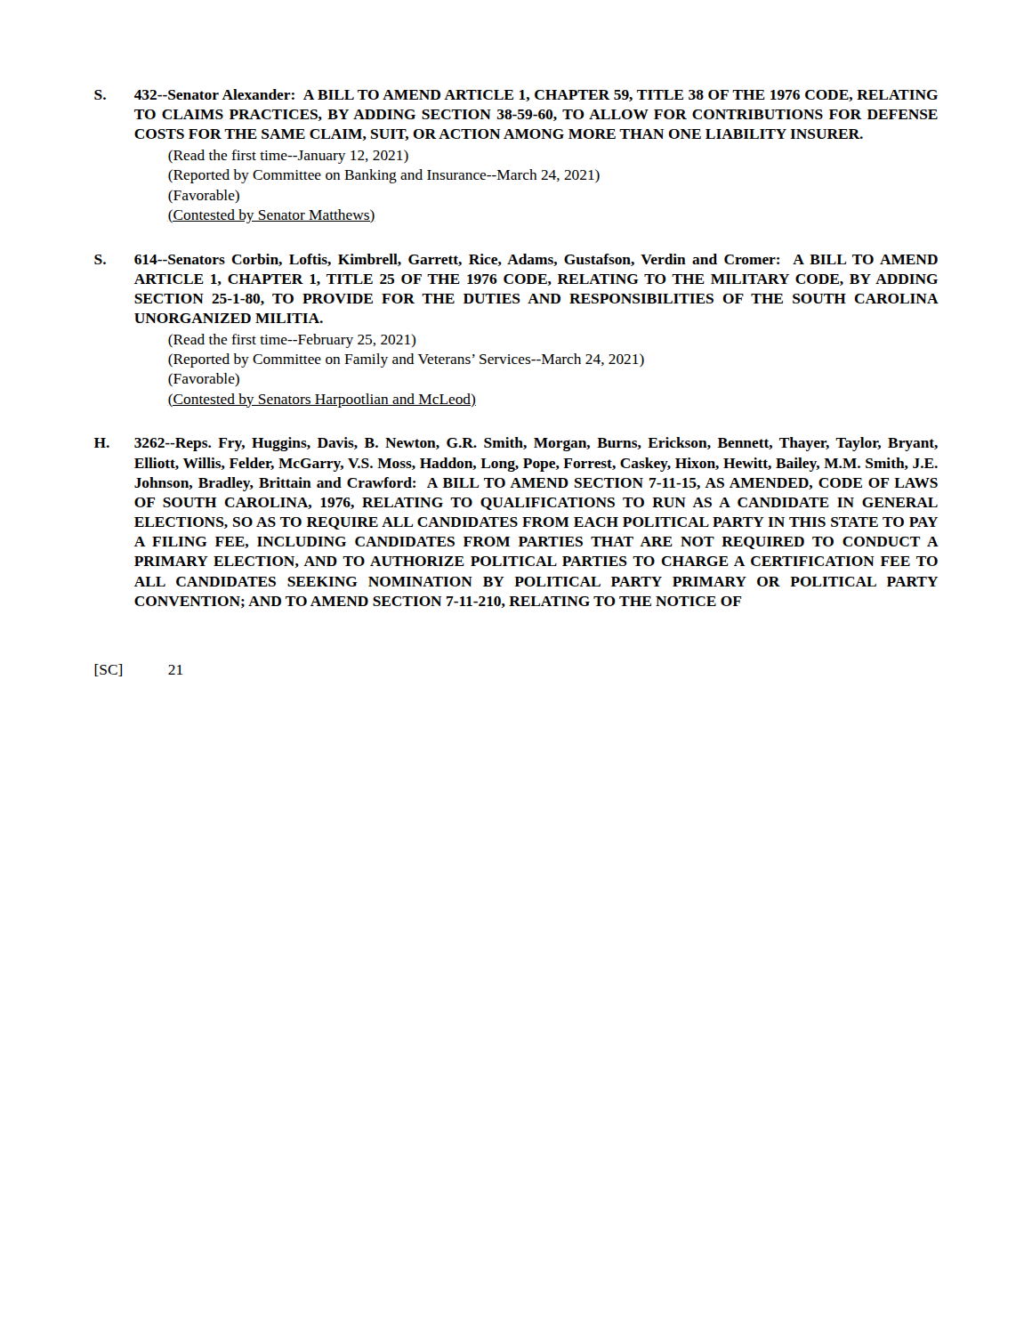S.
432--Senator Alexander: A BILL TO AMEND ARTICLE 1, CHAPTER 59, TITLE 38 OF THE 1976 CODE, RELATING TO CLAIMS PRACTICES, BY ADDING SECTION 38-59-60, TO ALLOW FOR CONTRIBUTIONS FOR DEFENSE COSTS FOR THE SAME CLAIM, SUIT, OR ACTION AMONG MORE THAN ONE LIABILITY INSURER.
(Read the first time--January 12, 2021)
(Reported by Committee on Banking and Insurance--March 24, 2021)
(Favorable)
(Contested by Senator Matthews)
S.
614--Senators Corbin, Loftis, Kimbrell, Garrett, Rice, Adams, Gustafson, Verdin and Cromer: A BILL TO AMEND ARTICLE 1, CHAPTER 1, TITLE 25 OF THE 1976 CODE, RELATING TO THE MILITARY CODE, BY ADDING SECTION 25-1-80, TO PROVIDE FOR THE DUTIES AND RESPONSIBILITIES OF THE SOUTH CAROLINA UNORGANIZED MILITIA.
(Read the first time--February 25, 2021)
(Reported by Committee on Family and Veterans’ Services--March 24, 2021)
(Favorable)
(Contested by Senators Harpootlian and McLeod)
H.
3262--Reps. Fry, Huggins, Davis, B. Newton, G.R. Smith, Morgan, Burns, Erickson, Bennett, Thayer, Taylor, Bryant, Elliott, Willis, Felder, McGarry, V.S. Moss, Haddon, Long, Pope, Forrest, Caskey, Hixon, Hewitt, Bailey, M.M. Smith, J.E. Johnson, Bradley, Brittain and Crawford: A BILL TO AMEND SECTION 7-11-15, AS AMENDED, CODE OF LAWS OF SOUTH CAROLINA, 1976, RELATING TO QUALIFICATIONS TO RUN AS A CANDIDATE IN GENERAL ELECTIONS, SO AS TO REQUIRE ALL CANDIDATES FROM EACH POLITICAL PARTY IN THIS STATE TO PAY A FILING FEE, INCLUDING CANDIDATES FROM PARTIES THAT ARE NOT REQUIRED TO CONDUCT A PRIMARY ELECTION, AND TO AUTHORIZE POLITICAL PARTIES TO CHARGE A CERTIFICATION FEE TO ALL CANDIDATES SEEKING NOMINATION BY POLITICAL PARTY PRIMARY OR POLITICAL PARTY CONVENTION; AND TO AMEND SECTION 7-11-210, RELATING TO THE NOTICE OF
[SC]
21